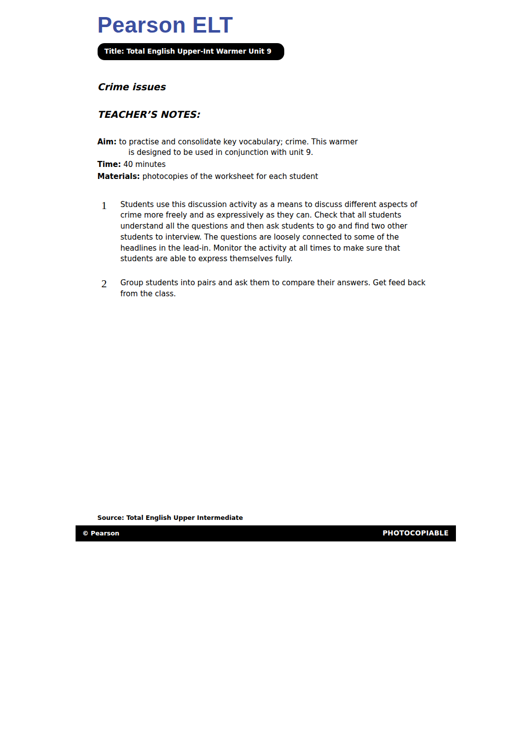Pearson ELT
Title: Total English Upper-Int Warmer Unit 9
Crime issues
TEACHER’S NOTES:
Aim: to practise and consolidate key vocabulary; crime. This warmer is designed to be used in conjunction with unit 9.
Time: 40 minutes
Materials: photocopies of the worksheet for each student
Students use this discussion activity as a means to discuss different aspects of crime more freely and as expressively as they can. Check that all students understand all the questions and then ask students to go and find two other students to interview. The questions are loosely connected to some of the headlines in the lead-in. Monitor the activity at all times to make sure that students are able to express themselves fully.
Group students into pairs and ask them to compare their answers. Get feed back from the class.
Source: Total English Upper Intermediate
© Pearson PHOTOCOPIABLE